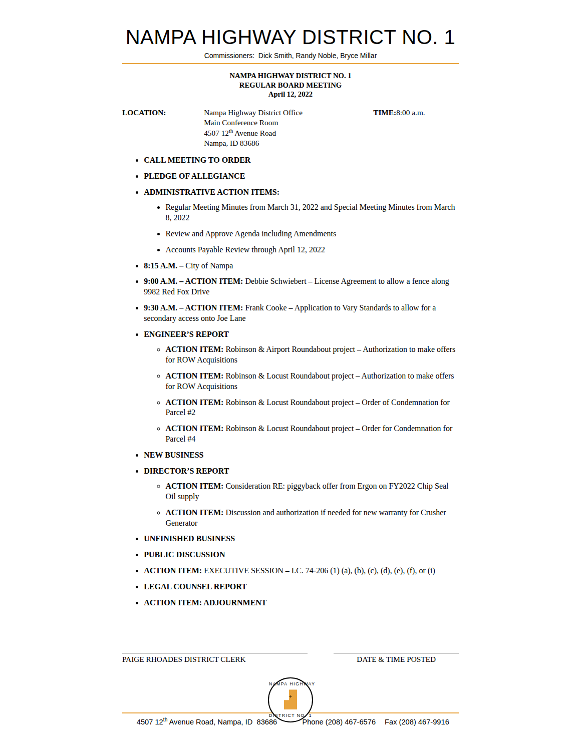NAMPA HIGHWAY DISTRICT NO. 1
Commissioners: Dick Smith, Randy Noble, Bryce Millar
NAMPA HIGHWAY DISTRICT NO. 1
REGULAR BOARD MEETING
April 12, 2022
| LOCATION: | Nampa Highway District Office | TIME: | 8:00 a.m. |
| | Main Conference Room | | |
| | 4507 12 th Avenue Road | | |
| | Nampa, ID 83686 | | |
CALL MEETING TO ORDER
PLEDGE OF ALLEGIANCE
ADMINISTRATIVE ACTION ITEMS:
Regular Meeting Minutes from March 31, 2022 and Special Meeting Minutes from March 8, 2022
Review and Approve Agenda including Amendments
Accounts Payable Review through April 12, 2022
8:15 A.M. – City of Nampa
9:00 A.M. – ACTION ITEM: Debbie Schwiebert – License Agreement to allow a fence along 9982 Red Fox Drive
9:30 A.M. – ACTION ITEM: Frank Cooke – Application to Vary Standards to allow for a secondary access onto Joe Lane
ENGINEER’S REPORT
ACTION ITEM: Robinson & Airport Roundabout project – Authorization to make offers for ROW Acquisitions
ACTION ITEM: Robinson & Locust Roundabout project – Authorization to make offers for ROW Acquisitions
ACTION ITEM: Robinson & Locust Roundabout project – Order of Condemnation for Parcel #2
ACTION ITEM: Robinson & Locust Roundabout project – Order for Condemnation for Parcel #4
NEW BUSINESS
DIRECTOR’S REPORT
ACTION ITEM: Consideration RE: piggyback offer from Ergon on FY2022 Chip Seal Oil supply
ACTION ITEM: Discussion and authorization if needed for new warranty for Crusher Generator
UNFINISHED BUSINESS
PUBLIC DISCUSSION
ACTION ITEM: EXECUTIVE SESSION – I.C. 74-206 (1) (a), (b), (c), (d), (e), (f), or (i)
LEGAL COUNSEL REPORT
ACTION ITEM: ADJOURNMENT
| PAIGE RHOADES DISTRICT CLERK | DATE & TIME POSTED |
NAMPA HIGHWAY
+
DISTRICT NO. 1
4507 12th Avenue Road, Nampa, ID 83686
Phone (208) 467-6576Fax (208) 467-9916